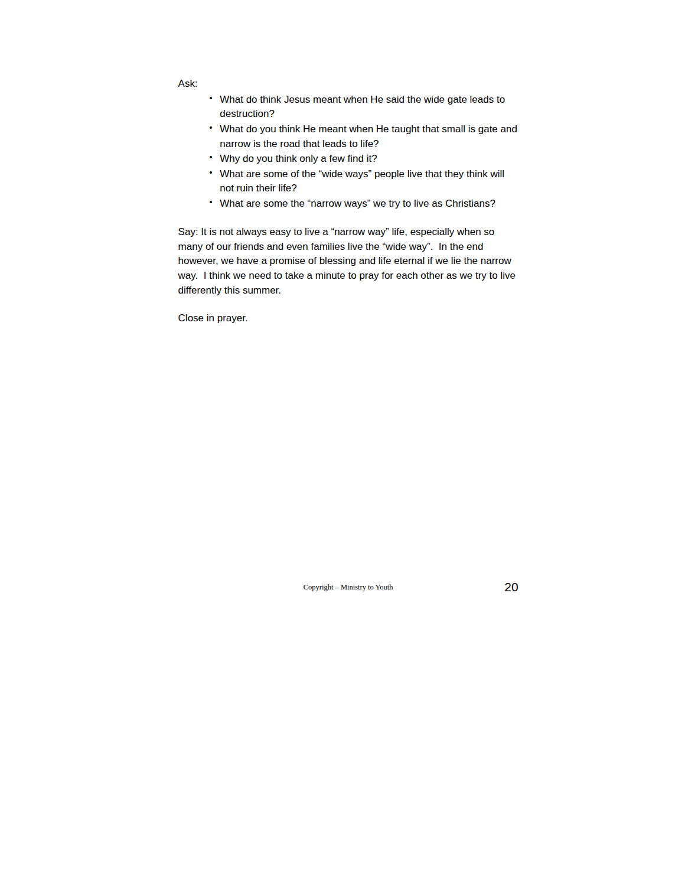Ask:
What do think Jesus meant when He said the wide gate leads to destruction?
What do you think He meant when He taught that small is gate and narrow is the road that leads to life?
Why do you think only a few find it?
What are some of the “wide ways” people live that they think will not ruin their life?
What are some the “narrow ways” we try to live as Christians?
Say: It is not always easy to live a “narrow way” life, especially when so many of our friends and even families live the “wide way”. In the end however, we have a promise of blessing and life eternal if we lie the narrow way. I think we need to take a minute to pray for each other as we try to live differently this summer.
Close in prayer.
Copyright – Ministry to Youth
20